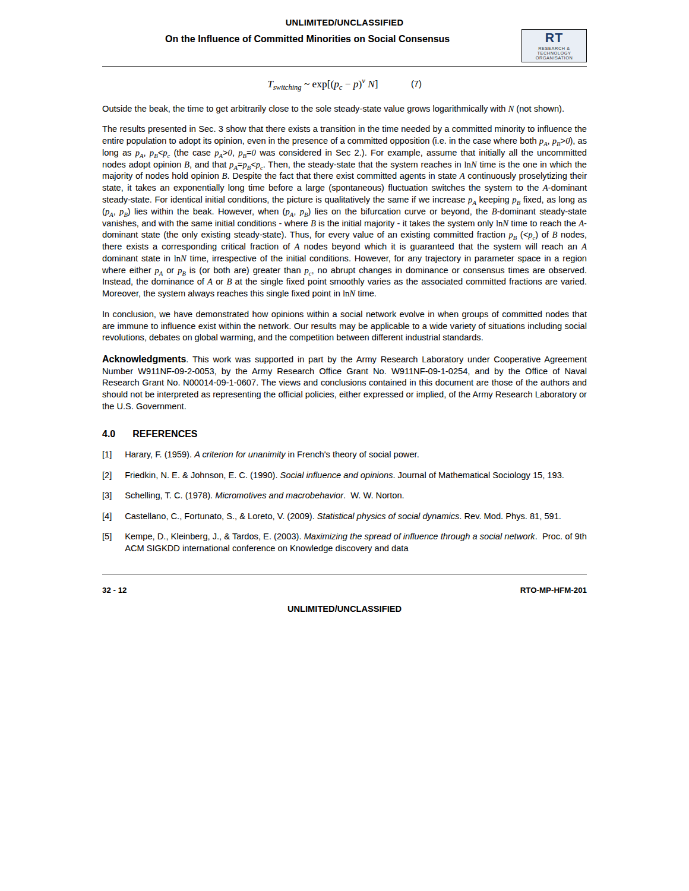UNLIMITED/UNCLASSIFIED
On the Influence of Committed Minorities on Social Consensus
RT
RESEARCH & TECHNOLOGY ORGANISATION
Tswitching ~ exp[(pc − p)v N]
(7)
Outside the beak, the time to get arbitrarily close to the sole steady-state value grows logarithmically with N (not shown).
The results presented in Sec. 3 show that there exists a transition in the time needed by a committed minority to influence the entire population to adopt its opinion, even in the presence of a committed opposition (i.e. in the case where both pA, pB>0), as long as pA, pB<pc (the case pA>0, pB=0 was considered in Sec 2.). For example, assume that initially all the uncommitted nodes adopt opinion B, and that pA=pB<pc. Then, the steady-state that the system reaches in ln N time is the one in which the majority of nodes hold opinion B. Despite the fact that there exist committed agents in state A continuously proselytizing their state, it takes an exponentially long time before a large (spontaneous) fluctuation switches the system to the A-dominant steady-state. For identical initial conditions, the picture is qualitatively the same if we increase pA keeping pB fixed, as long as (pA, pB) lies within the beak. However, when (pA, pB) lies on the bifurcation curve or beyond, the B-dominant steady-state vanishes, and with the same initial conditions - where B is the initial majority - it takes the system only ln N time to reach the A-dominant state (the only existing steady-state). Thus, for every value of an existing committed fraction pB (<pc) of B nodes, there exists a corresponding critical fraction of A nodes beyond which it is guaranteed that the system will reach an A dominant state in ln N time, irrespective of the initial conditions. However, for any trajectory in parameter space in a region where either pA or pB is (or both are) greater than pc, no abrupt changes in dominance or consensus times are observed. Instead, the dominance of A or B at the single fixed point smoothly varies as the associated committed fractions are varied. Moreover, the system always reaches this single fixed point in ln N time.
In conclusion, we have demonstrated how opinions within a social network evolve in when groups of committed nodes that are immune to influence exist within the network. Our results may be applicable to a wide variety of situations including social revolutions, debates on global warming, and the competition between different industrial standards.
Acknowledgments. This work was supported in part by the Army Research Laboratory under Cooperative Agreement Number W911NF-09-2-0053, by the Army Research Office Grant No. W911NF-09-1-0254, and by the Office of Naval Research Grant No. N00014-09-1-0607. The views and conclusions contained in this document are those of the authors and should not be interpreted as representing the official policies, either expressed or implied, of the Army Research Laboratory or the U.S. Government.
4.0 REFERENCES
[1] Harary, F. (1959). A criterion for unanimity in French's theory of social power.
[2] Friedkin, N. E. & Johnson, E. C. (1990). Social influence and opinions. Journal of Mathematical Sociology 15, 193.
[3] Schelling, T. C. (1978). Micromotives and macrobehavior. W. W. Norton.
[4] Castellano, C., Fortunato, S., & Loreto, V. (2009). Statistical physics of social dynamics. Rev. Mod. Phys. 81, 591.
[5] Kempe, D., Kleinberg, J., & Tardos, E. (2003). Maximizing the spread of influence through a social network. Proc. of 9th ACM SIGKDD international conference on Knowledge discovery and data
32 - 12
RTO-MP-HFM-201
UNLIMITED/UNCLASSIFIED